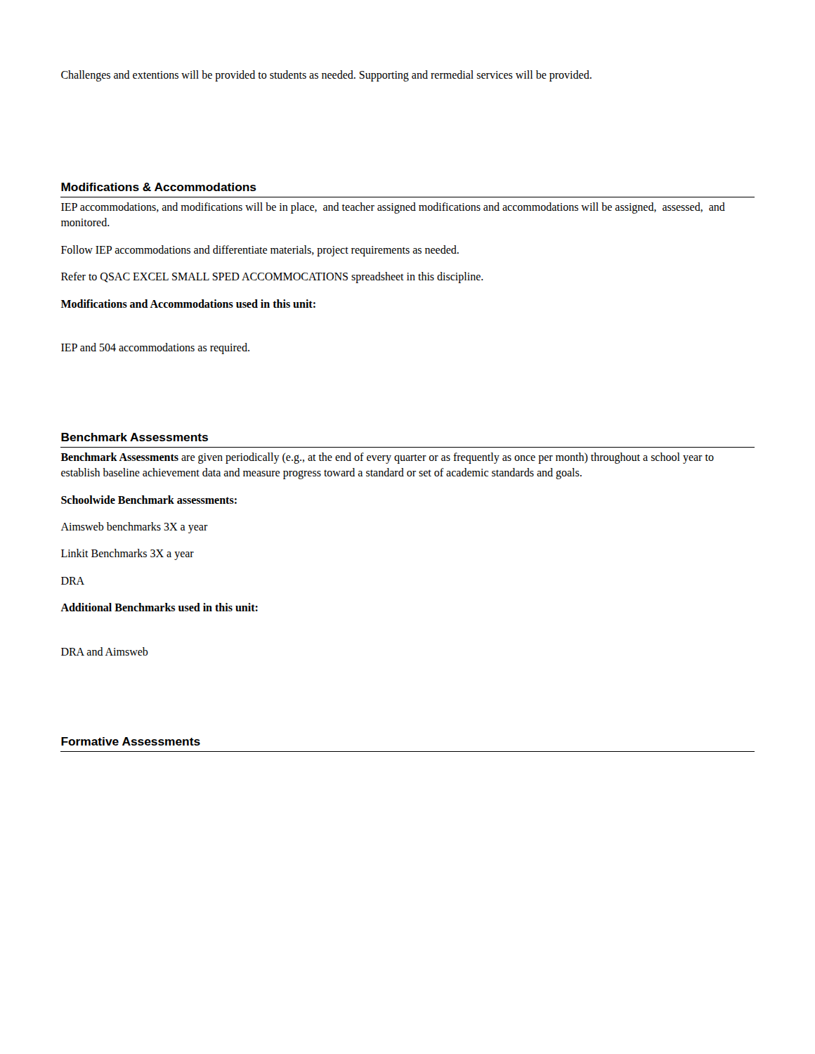Challenges and extentions will be provided to students as needed. Supporting and rermedial services will be provided.
Modifications & Accommodations
IEP accommodations, and modifications will be in place, and teacher assigned modifications and accommodations will be assigned, assessed, and monitored.
Follow IEP accommodations and differentiate materials, project requirements as needed.
Refer to QSAC EXCEL SMALL SPED ACCOMMOCATIONS spreadsheet in this discipline.
Modifications and Accommodations used in this unit:
IEP and 504 accommodations as required.
Benchmark Assessments
Benchmark Assessments are given periodically (e.g., at the end of every quarter or as frequently as once per month) throughout a school year to establish baseline achievement data and measure progress toward a standard or set of academic standards and goals.
Schoolwide Benchmark assessments:
Aimsweb benchmarks 3X a year
Linkit Benchmarks 3X a year
DRA
Additional Benchmarks used in this unit:
DRA and Aimsweb
Formative Assessments